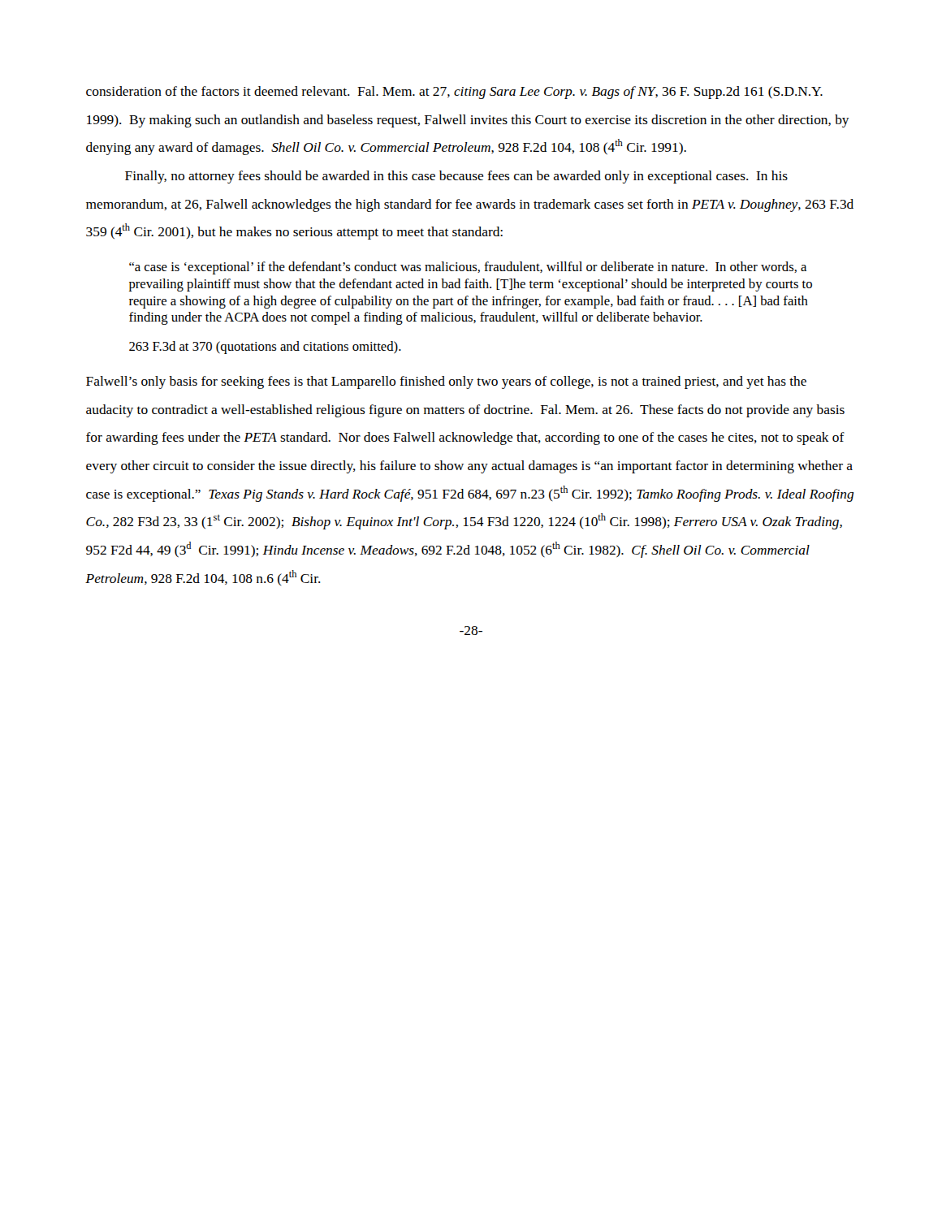consideration of the factors it deemed relevant. Fal. Mem. at 27, citing Sara Lee Corp. v. Bags of NY, 36 F. Supp.2d 161 (S.D.N.Y. 1999). By making such an outlandish and baseless request, Falwell invites this Court to exercise its discretion in the other direction, by denying any award of damages. Shell Oil Co. v. Commercial Petroleum, 928 F.2d 104, 108 (4th Cir. 1991).
Finally, no attorney fees should be awarded in this case because fees can be awarded only in exceptional cases. In his memorandum, at 26, Falwell acknowledges the high standard for fee awards in trademark cases set forth in PETA v. Doughney, 263 F.3d 359 (4th Cir. 2001), but he makes no serious attempt to meet that standard:
“a case is ‘exceptional’ if the defendant’s conduct was malicious, fraudulent, willful or deliberate in nature. In other words, a prevailing plaintiff must show that the defendant acted in bad faith. [T]he term ‘exceptional’ should be interpreted by courts to require a showing of a high degree of culpability on the part of the infringer, for example, bad faith or fraud. . . . [A] bad faith finding under the ACPA does not compel a finding of malicious, fraudulent, willful or deliberate behavior.
263 F.3d at 370 (quotations and citations omitted).
Falwell’s only basis for seeking fees is that Lamparello finished only two years of college, is not a trained priest, and yet has the audacity to contradict a well-established religious figure on matters of doctrine. Fal. Mem. at 26. These facts do not provide any basis for awarding fees under the PETA standard. Nor does Falwell acknowledge that, according to one of the cases he cites, not to speak of every other circuit to consider the issue directly, his failure to show any actual damages is “an important factor in determining whether a case is exceptional.” Texas Pig Stands v. Hard Rock Café, 951 F2d 684, 697 n.23 (5th Cir. 1992); Tamko Roofing Prods. v. Ideal Roofing Co., 282 F3d 23, 33 (1st Cir. 2002); Bishop v. Equinox Int'l Corp., 154 F3d 1220, 1224 (10th Cir. 1998); Ferrero USA v. Ozak Trading, 952 F2d 44, 49 (3d Cir. 1991); Hindu Incense v. Meadows, 692 F.2d 1048, 1052 (6th Cir. 1982). Cf. Shell Oil Co. v. Commercial Petroleum, 928 F.2d 104, 108 n.6 (4th Cir.
-28-